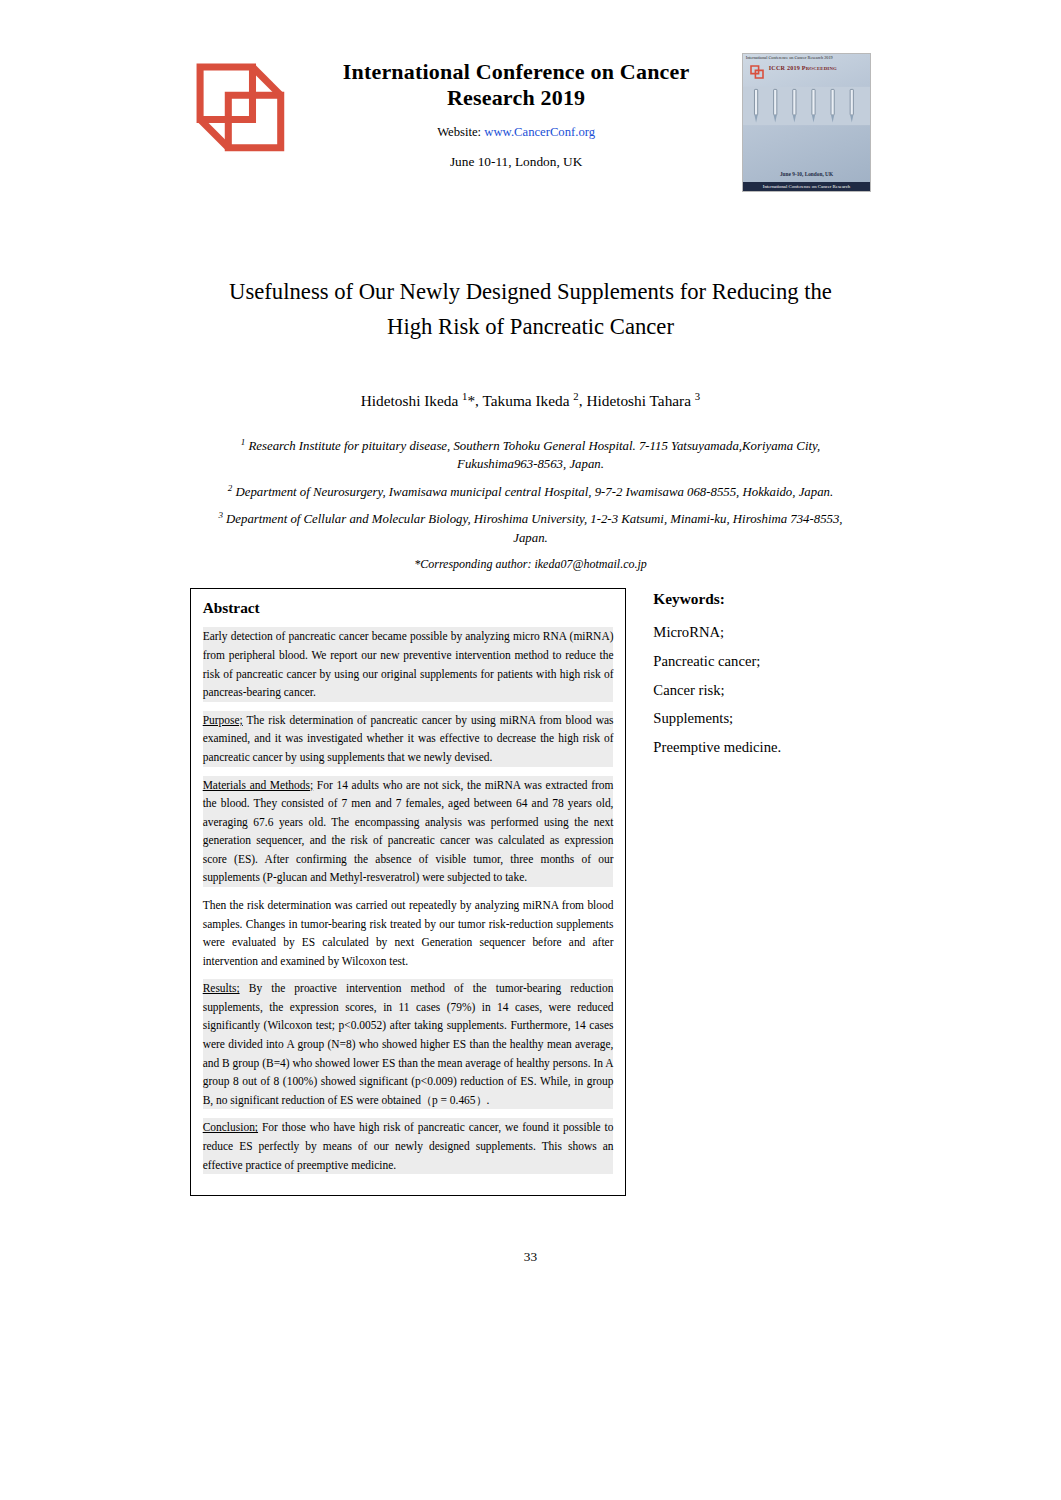International Conference on Cancer Research 2019
Website: www.CancerConf.org
June 10-11, London, UK
International Conference on Cancer Research 2019
ICCR 2019 PROCEEDING
June 9-10, London, UK
International Conference on Cancer Research
Usefulness of Our Newly Designed Supplements for Reducing the High Risk of Pancreatic Cancer
Hidetoshi Ikeda 1*, Takuma Ikeda 2, Hidetoshi Tahara 3
1 Research Institute for pituitary disease, Southern Tohoku General Hospital. 7-115 Yatsuyamada,Koriyama City, Fukushima963-8563, Japan.
2 Department of Neurosurgery, Iwamisawa municipal central Hospital, 9-7-2 Iwamisawa 068-8555, Hokkaido, Japan.
3 Department of Cellular and Molecular Biology, Hiroshima University, 1-2-3 Katsumi, Minami-ku, Hiroshima 734-8553, Japan.
*Corresponding author: ikeda07@hotmail.co.jp
Abstract
Early detection of pancreatic cancer became possible by analyzing micro RNA (miRNA) from peripheral blood. We report our new preventive intervention method to reduce the risk of pancreatic cancer by using our original supplements for patients with high risk of pancreas-bearing cancer.
Purpose; The risk determination of pancreatic cancer by using miRNA from blood was examined, and it was investigated whether it was effective to decrease the high risk of pancreatic cancer by using supplements that we newly devised.
Materials and Methods; For 14 adults who are not sick, the miRNA was extracted from the blood. They consisted of 7 men and 7 females, aged between 64 and 78 years old, averaging 67.6 years old. The encompassing analysis was performed using the next generation sequencer, and the risk of pancreatic cancer was calculated as expression score (ES). After confirming the absence of visible tumor, three months of our supplements (P-glucan and Methyl-resveratrol) were subjected to take.
Then the risk determination was carried out repeatedly by analyzing miRNA from blood samples. Changes in tumor-bearing risk treated by our tumor risk-reduction supplements were evaluated by ES calculated by next Generation sequencer before and after intervention and examined by Wilcoxon test.
Results; By the proactive intervention method of the tumor-bearing reduction supplements, the expression scores, in 11 cases (79%) in 14 cases, were reduced significantly (Wilcoxon test; p<0.0052) after taking supplements. Furthermore, 14 cases were divided into A group (N=8) who showed higher ES than the healthy mean average, and B group (B=4) who showed lower ES than the mean average of healthy persons. In A group 8 out of 8 (100%) showed significant (p<0.009) reduction of ES. While, in group B, no significant reduction of ES were obtained（p = 0.465）.
Conclusion; For those who have high risk of pancreatic cancer, we found it possible to reduce ES perfectly by means of our newly designed supplements. This shows an effective practice of preemptive medicine.
Keywords:
MicroRNA;
Pancreatic cancer;
Cancer risk;
Supplements;
Preemptive medicine.
33